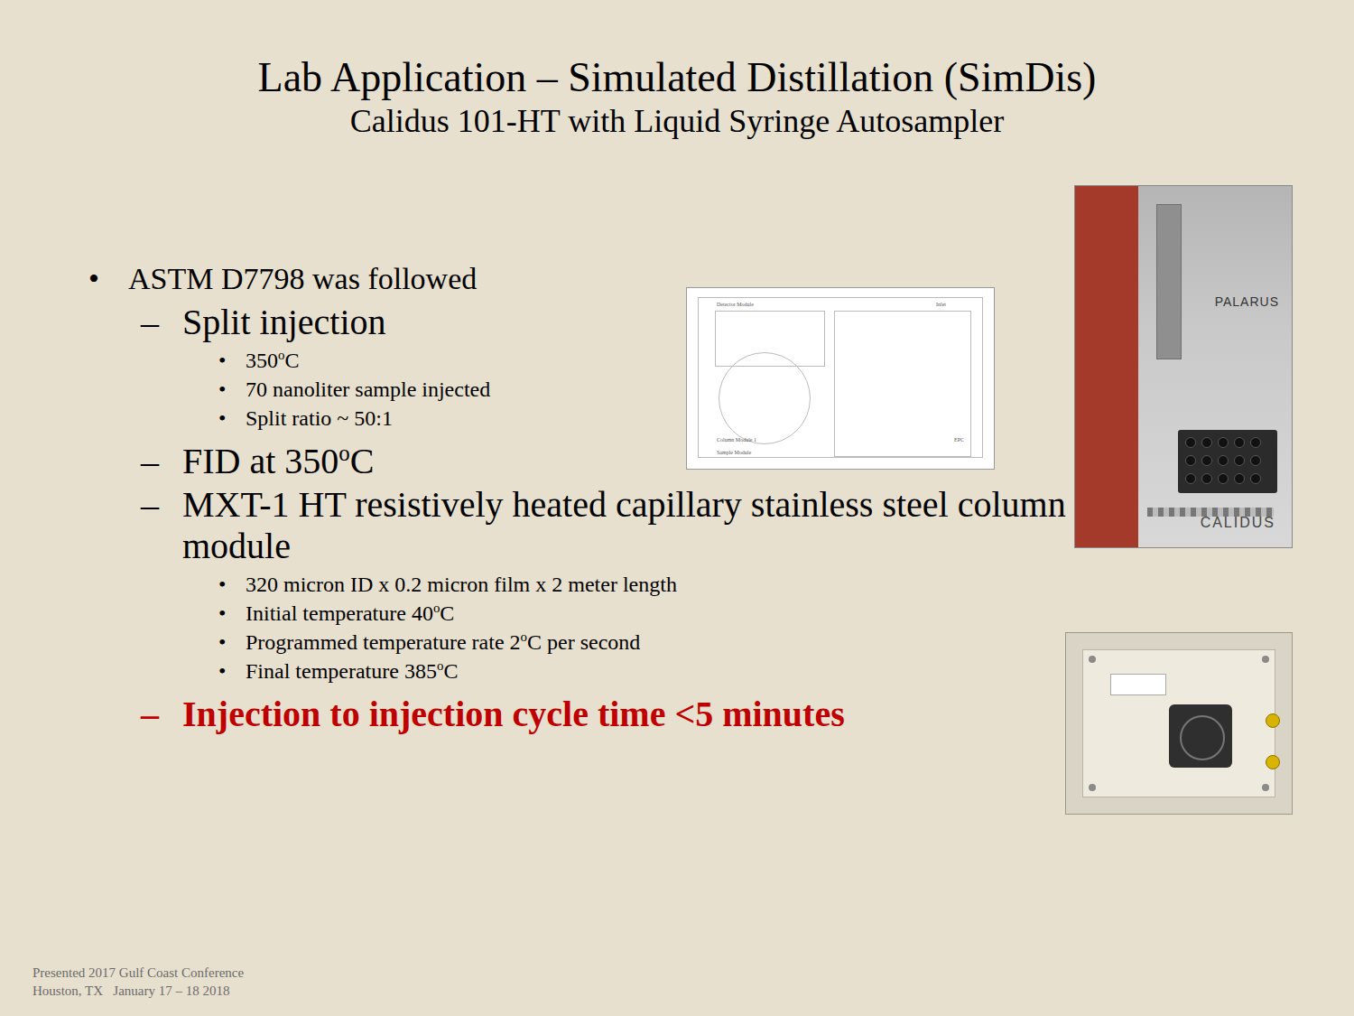Lab Application – Simulated Distillation (SimDis)
Calidus 101-HT with Liquid Syringe Autosampler
Detector Module Column Module 1 Sample Module Inlet EPC
PALARUS
CALIDUS
ASTM D7798 was followed
Split injection
350oC
70 nanoliter sample injected
Split ratio ~ 50:1
FID at 350oC
MXT-1 HT resistively heated capillary stainless steel column module
320 micron ID x 0.2 micron film x 2 meter length
Initial temperature 40oC
Programmed temperature rate 2oC per second
Final temperature 385oC
Injection to injection cycle time <5 minutes
Presented 2017 Gulf Coast Conference
Houston, TX January 17 – 18 2018